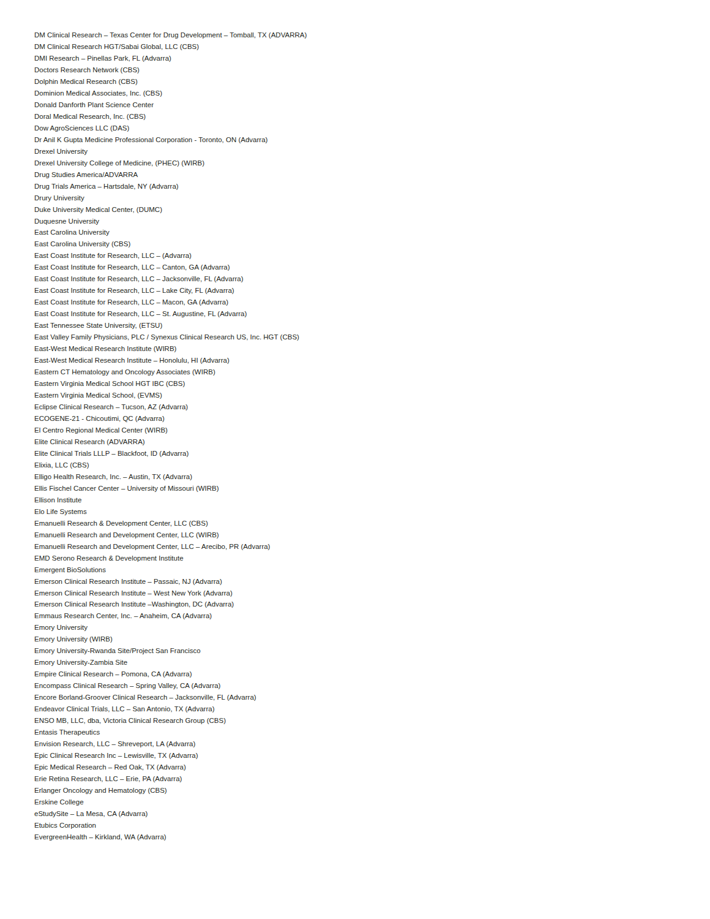DM Clinical Research – Texas Center for Drug Development – Tomball, TX (ADVARRA)
DM Clinical Research HGT/Sabai Global, LLC (CBS)
DMI Research – Pinellas Park, FL (Advarra)
Doctors Research Network (CBS)
Dolphin Medical Research (CBS)
Dominion Medical Associates, Inc. (CBS)
Donald Danforth Plant Science Center
Doral Medical Research, Inc. (CBS)
Dow AgroSciences LLC (DAS)
Dr Anil K Gupta Medicine Professional Corporation - Toronto, ON (Advarra)
Drexel University
Drexel University College of Medicine, (PHEC) (WIRB)
Drug Studies America/ADVARRA
Drug Trials America – Hartsdale, NY (Advarra)
Drury University
Duke University Medical Center, (DUMC)
Duquesne University
East Carolina University
East Carolina University (CBS)
East Coast Institute for Research, LLC – (Advarra)
East Coast Institute for Research, LLC – Canton, GA (Advarra)
East Coast Institute for Research, LLC – Jacksonville, FL (Advarra)
East Coast Institute for Research, LLC – Lake City, FL (Advarra)
East Coast Institute for Research, LLC – Macon, GA (Advarra)
East Coast Institute for Research, LLC – St. Augustine, FL (Advarra)
East Tennessee State University, (ETSU)
East Valley Family Physicians, PLC / Synexus Clinical Research US, Inc. HGT (CBS)
East-West Medical Research Institute (WIRB)
East-West Medical Research Institute – Honolulu, HI (Advarra)
Eastern CT Hematology and Oncology Associates (WIRB)
Eastern Virginia Medical School HGT IBC (CBS)
Eastern Virginia Medical School, (EVMS)
Eclipse Clinical Research – Tucson, AZ (Advarra)
ECOGENE-21 - Chicoutimi, QC (Advarra)
El Centro Regional Medical Center (WIRB)
Elite Clinical Research (ADVARRA)
Elite Clinical Trials LLLP – Blackfoot, ID (Advarra)
Elixia, LLC (CBS)
Elligo Health Research, Inc. – Austin, TX (Advarra)
Ellis Fischel Cancer Center – University of Missouri (WIRB)
Ellison Institute
Elo Life Systems
Emanuelli Research & Development Center, LLC (CBS)
Emanuelli Research and Development Center, LLC (WIRB)
Emanuelli Research and Development Center, LLC – Arecibo, PR (Advarra)
EMD Serono Research & Development Institute
Emergent BioSolutions
Emerson Clinical Research Institute – Passaic, NJ (Advarra)
Emerson Clinical Research Institute – West New York (Advarra)
Emerson Clinical Research Institute –Washington, DC (Advarra)
Emmaus Research Center, Inc. – Anaheim, CA (Advarra)
Emory University
Emory University (WIRB)
Emory University-Rwanda Site/Project San Francisco
Emory University-Zambia Site
Empire Clinical Research – Pomona, CA (Advarra)
Encompass Clinical Research – Spring Valley, CA (Advarra)
Encore Borland-Groover Clinical Research – Jacksonville, FL (Advarra)
Endeavor Clinical Trials, LLC – San Antonio, TX (Advarra)
ENSO MB, LLC, dba, Victoria Clinical Research Group (CBS)
Entasis Therapeutics
Envision Research, LLC – Shreveport, LA (Advarra)
Epic Clinical Research Inc – Lewisville, TX (Advarra)
Epic Medical Research – Red Oak, TX (Advarra)
Erie Retina Research, LLC – Erie, PA (Advarra)
Erlanger Oncology and Hematology (CBS)
Erskine College
eStudySite – La Mesa, CA (Advarra)
Etubics Corporation
EvergreenHealth – Kirkland, WA (Advarra)